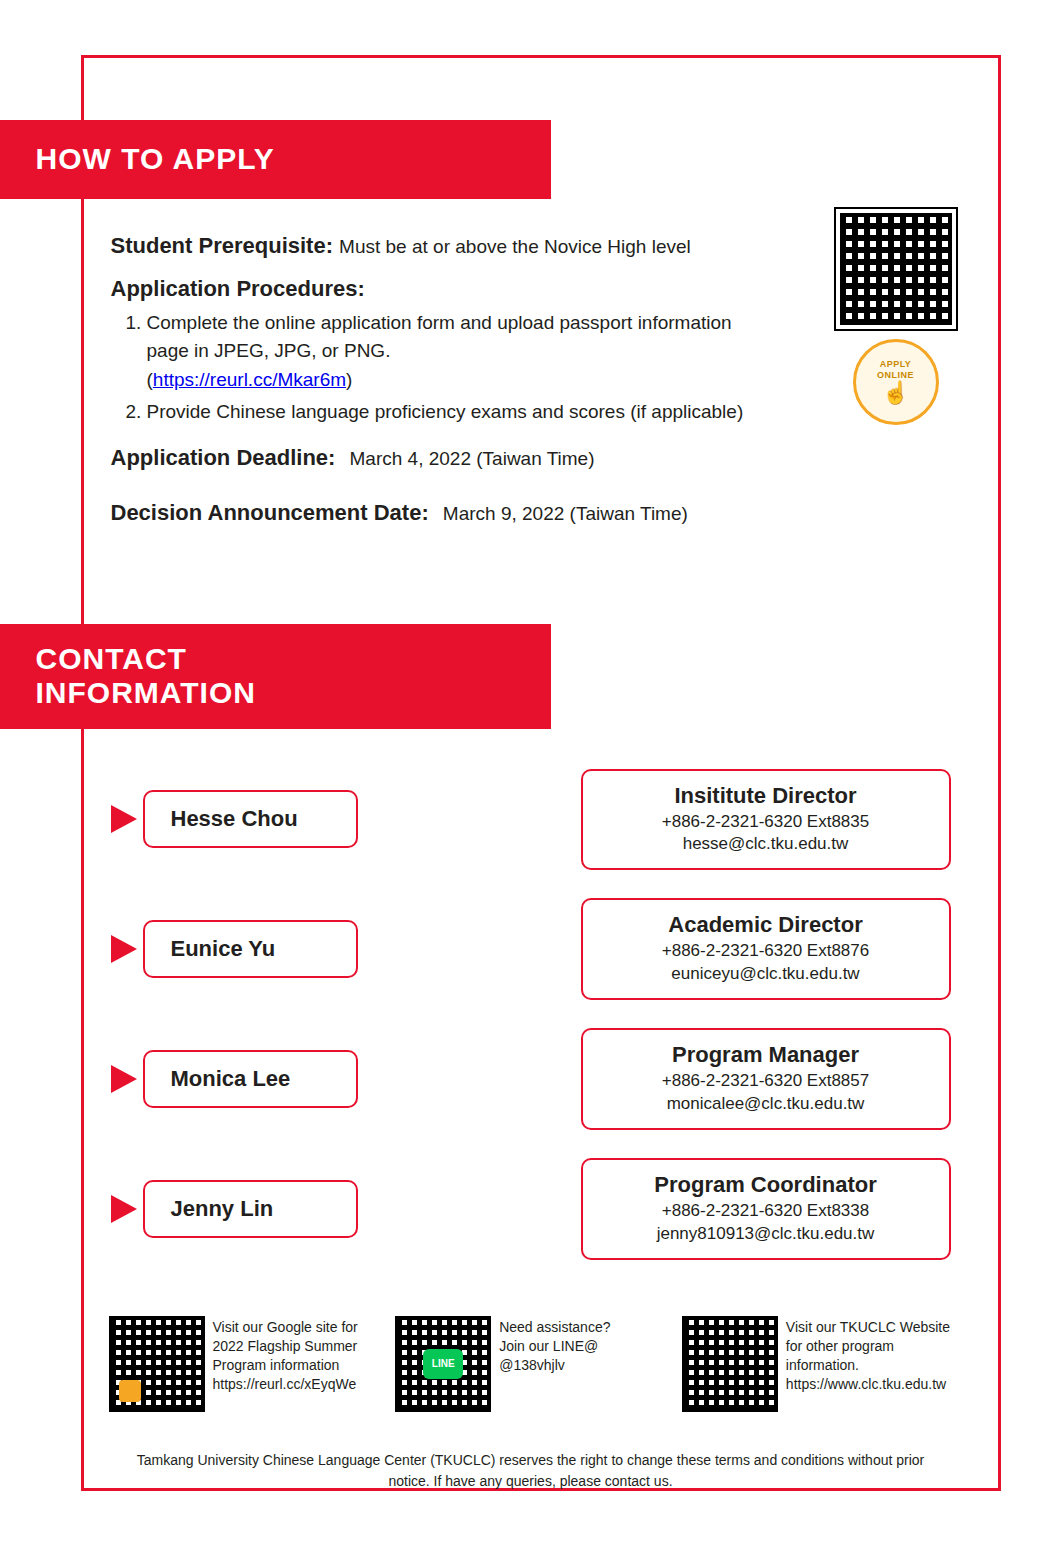How to Apply
APPLY
ONLINE
☝
Student Prerequisite: Must be at or above the Novice High level
Application Procedures:
Complete the online application form and upload passport information page in JPEG, JPG, or PNG.
(https://reurl.cc/Mkar6m)
Provide Chinese language proficiency exams and scores (if applicable)
Application Deadline: March 4, 2022 (Taiwan Time)
Decision Announcement Date: March 9, 2022 (Taiwan Time)
Contact Information
Hesse Chou
Insititute Director
+886-2-2321-6320 Ext8835
hesse@clc.tku.edu.tw
Eunice Yu
Academic Director
+886-2-2321-6320 Ext8876
euniceyu@clc.tku.edu.tw
Monica Lee
Program Manager
+886-2-2321-6320 Ext8857
monicalee@clc.tku.edu.tw
Jenny Lin
Program Coordinator
+886-2-2321-6320 Ext8338
jenny810913@clc.tku.edu.tw
Visit our Google site for 2022 Flagship Summer Program information
https://reurl.cc/xEyqWe
Need assistance?
Join our LINE@
@138vhjlv
Visit our TKUCLC Website for other program information.
https://www.clc.tku.edu.tw
Tamkang University Chinese Language Center (TKUCLC) reserves the right to change these terms and conditions without prior notice. If have any queries, please contact us.